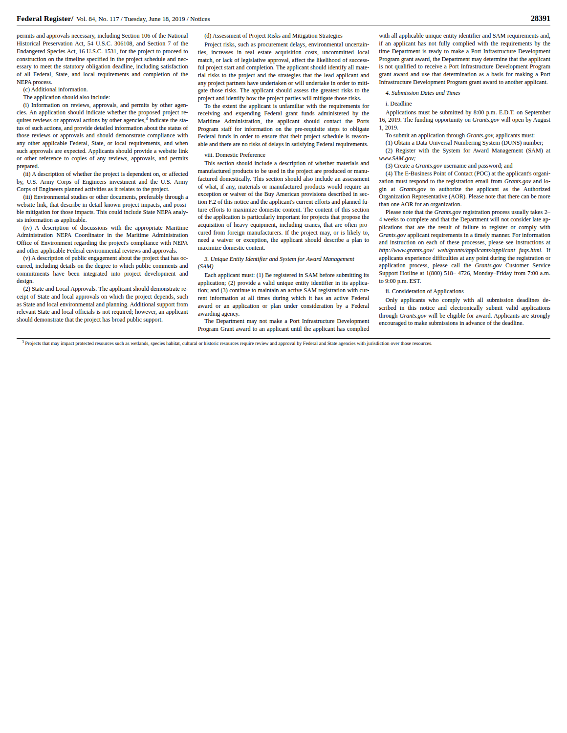Federal Register/
Vol. 84, No. 117 / Tuesday, June 18, 2019 / Notices
28391
permits and approvals necessary, including Section 106 of the National Historical Preservation Act, 54 U.S.C. 306108, and Section 7 of the Endangered Species Act, 16 U.S.C. 1531, for the project to proceed to construction on the timeline specified in the project schedule and necessary to meet the statutory obligation deadline, including satisfaction of all Federal, State, and local requirements and completion of the NEPA process.
(c) Additional information.
The application should also include:
(i) Information on reviews, approvals, and permits by other agencies. An application should indicate whether the proposed project requires reviews or approval actions by other agencies,3 indicate the status of such actions, and provide detailed information about the status of those reviews or approvals and should demonstrate compliance with any other applicable Federal, State, or local requirements, and when such approvals are expected. Applicants should provide a website link or other reference to copies of any reviews, approvals, and permits prepared.
(ii) A description of whether the project is dependent on, or affected by, U.S. Army Corps of Engineers investment and the U.S. Army Corps of Engineers planned activities as it relates to the project.
(iii) Environmental studies or other documents, preferably through a website link, that describe in detail known project impacts, and possible mitigation for those impacts. This could include State NEPA analysis information as applicable.
(iv) A description of discussions with the appropriate Maritime Administration NEPA Coordinator in the Maritime Administration Office of Environment regarding the project's compliance with NEPA and other applicable Federal environmental reviews and approvals.
(v) A description of public engagement about the project that has occurred, including details on the degree to which public comments and commitments have been integrated into project development and design.
(2) State and Local Approvals. The applicant should demonstrate receipt of State and local approvals on which the project depends, such as State and local environmental and planning. Additional support from relevant State and local officials is not required; however, an applicant should demonstrate that the project has broad public support.
(d) Assessment of Project Risks and Mitigation Strategies
Project risks, such as procurement delays, environmental uncertainties, increases in real estate acquisition costs, uncommitted local match, or lack of legislative approval, affect the likelihood of successful project start and completion. The applicant should identify all material risks to the project and the strategies that the lead applicant and any project partners have undertaken or will undertake in order to mitigate those risks. The applicant should assess the greatest risks to the project and identify how the project parties will mitigate those risks.
To the extent the applicant is unfamiliar with the requirements for receiving and expending Federal grant funds administered by the Maritime Administration, the applicant should contact the Ports Program staff for information on the pre-requisite steps to obligate Federal funds in order to ensure that their project schedule is reasonable and there are no risks of delays in satisfying Federal requirements.
viii. Domestic Preference
This section should include a description of whether materials and manufactured products to be used in the project are produced or manufactured domestically. This section should also include an assessment of what, if any, materials or manufactured products would require an exception or waiver of the Buy American provisions described in section F.2 of this notice and the applicant's current efforts and planned future efforts to maximize domestic content. The content of this section of the application is particularly important for projects that propose the acquisition of heavy equipment, including cranes, that are often procured from foreign manufacturers. If the project may, or is likely to, need a waiver or exception, the applicant should describe a plan to maximize domestic content.
3. Unique Entity Identifier and System for Award Management (SAM)
Each applicant must: (1) Be registered in SAM before submitting its application; (2) provide a valid unique entity identifier in its application; and (3) continue to maintain an active SAM registration with current information at all times during which it has an active Federal award or an application or plan under consideration by a Federal awarding agency.
The Department may not make a Port Infrastructure Development Program Grant award to an applicant until the applicant has complied with all applicable unique entity identifier and SAM requirements and, if an applicant has not fully complied with the requirements by the time Department is ready to make a Port Infrastructure Development Program grant award, the Department may determine that the applicant is not qualified to receive a Port Infrastructure Development Program grant award and use that determination as a basis for making a Port Infrastructure Development Program grant award to another applicant.
4. Submission Dates and Times
i. Deadline
Applications must be submitted by 8:00 p.m. E.D.T. on September 16, 2019. The funding opportunity on Grants.gov will open by August 1, 2019.
To submit an application through Grants.gov, applicants must:
(1) Obtain a Data Universal Numbering System (DUNS) number;
(2) Register with the System for Award Management (SAM) at www.SAM.gov;
(3) Create a Grants.gov username and password; and
(4) The E-Business Point of Contact (POC) at the applicant's organization must respond to the registration email from Grants.gov and login at Grants.gov to authorize the applicant as the Authorized Organization Representative (AOR). Please note that there can be more than one AOR for an organization.
Please note that the Grants.gov registration process usually takes 2–4 weeks to complete and that the Department will not consider late applications that are the result of failure to register or comply with Grants.gov applicant requirements in a timely manner. For information and instruction on each of these processes, please see instructions at http://www.grants.gov/ web/grants/applicants/applicant faqs.html. If applicants experience difficulties at any point during the registration or application process, please call the Grants.gov Customer Service Support Hotline at 1(800) 518– 4726, Monday–Friday from 7:00 a.m. to 9:00 p.m. EST.
ii. Consideration of Applications
Only applicants who comply with all submission deadlines described in this notice and electronically submit valid applications through Grants.gov will be eligible for award. Applicants are strongly encouraged to make submissions in advance of the deadline.
3 Projects that may impact protected resources such as wetlands, species habitat, cultural or historic resources require review and approval by Federal and State agencies with jurisdiction over those resources.